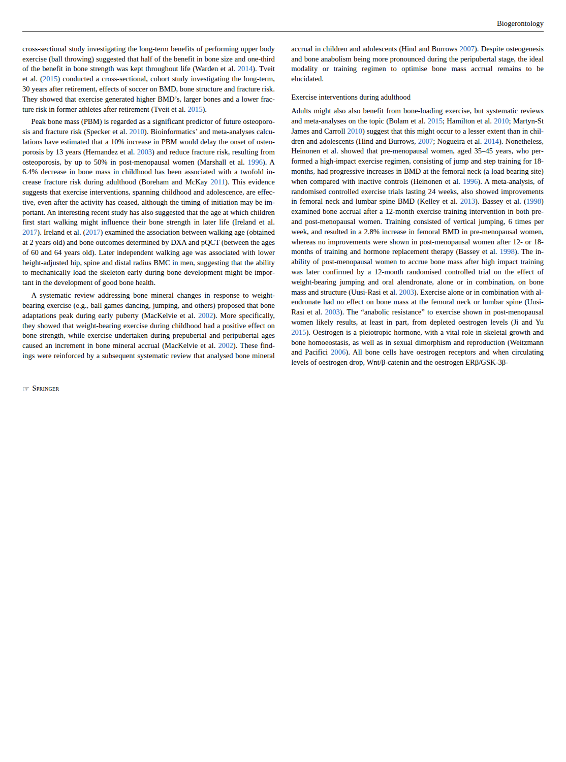Biogerontology
cross-sectional study investigating the long-term benefits of performing upper body exercise (ball throwing) suggested that half of the benefit in bone size and one-third of the benefit in bone strength was kept throughout life (Warden et al. 2014). Tveit et al. (2015) conducted a cross-sectional, cohort study investigating the long-term, 30 years after retirement, effects of soccer on BMD, bone structure and fracture risk. They showed that exercise generated higher BMD’s, larger bones and a lower fracture risk in former athletes after retirement (Tveit et al. 2015).
Peak bone mass (PBM) is regarded as a significant predictor of future osteoporosis and fracture risk (Specker et al. 2010). Bioinformatics’ and meta-analyses calculations have estimated that a 10% increase in PBM would delay the onset of osteoporosis by 13 years (Hernandez et al. 2003) and reduce fracture risk, resulting from osteoporosis, by up to 50% in post-menopausal women (Marshall et al. 1996). A 6.4% decrease in bone mass in childhood has been associated with a twofold increase fracture risk during adulthood (Boreham and McKay 2011). This evidence suggests that exercise interventions, spanning childhood and adolescence, are effective, even after the activity has ceased, although the timing of initiation may be important. An interesting recent study has also suggested that the age at which children first start walking might influence their bone strength in later life (Ireland et al. 2017). Ireland et al. (2017) examined the association between walking age (obtained at 2 years old) and bone outcomes determined by DXA and pQCT (between the ages of 60 and 64 years old). Later independent walking age was associated with lower height-adjusted hip, spine and distal radius BMC in men, suggesting that the ability to mechanically load the skeleton early during bone development might be important in the development of good bone health.
A systematic review addressing bone mineral changes in response to weight-bearing exercise (e.g., ball games dancing, jumping, and others) proposed that bone adaptations peak during early puberty (MacKelvie et al. 2002). More specifically, they showed that weight-bearing exercise during childhood had a positive effect on bone strength, while exercise undertaken during prepubertal and peripubertal ages caused an increment in bone mineral accrual (MacKelvie et al. 2002). These findings were reinforced by a subsequent systematic review that analysed bone mineral accrual in children and adolescents (Hind and Burrows 2007). Despite osteogenesis and bone anabolism being more pronounced during the peripubertal stage, the ideal modality or training regimen to optimise bone mass accrual remains to be elucidated.
Exercise interventions during adulthood
Adults might also also benefit from bone-loading exercise, but systematic reviews and meta-analyses on the topic (Bolam et al. 2015; Hamilton et al. 2010; Martyn-St James and Carroll 2010) suggest that this might occur to a lesser extent than in children and adolescents (Hind and Burrows, 2007; Nogueira et al. 2014). Nonetheless, Heinonen et al. showed that pre-menopausal women, aged 35–45 years, who performed a high-impact exercise regimen, consisting of jump and step training for 18-months, had progressive increases in BMD at the femoral neck (a load bearing site) when compared with inactive controls (Heinonen et al. 1996). A meta-analysis, of randomised controlled exercise trials lasting 24 weeks, also showed improvements in femoral neck and lumbar spine BMD (Kelley et al. 2013). Bassey et al. (1998) examined bone accrual after a 12-month exercise training intervention in both pre- and post-menopausal women. Training consisted of vertical jumping, 6 times per week, and resulted in a 2.8% increase in femoral BMD in pre-menopausal women, whereas no improvements were shown in post-menopausal women after 12- or 18-months of training and hormone replacement therapy (Bassey et al. 1998). The inability of post-menopausal women to accrue bone mass after high impact training was later confirmed by a 12-month randomised controlled trial on the effect of weight-bearing jumping and oral alendronate, alone or in combination, on bone mass and structure (Uusi-Rasi et al. 2003). Exercise alone or in combination with alendronate had no effect on bone mass at the femoral neck or lumbar spine (Uusi-Rasi et al. 2003). The “anabolic resistance” to exercise shown in post-menopausal women likely results, at least in part, from depleted oestrogen levels (Ji and Yu 2015). Oestrogen is a pleiotropic hormone, with a vital role in skeletal growth and bone homoeostasis, as well as in sexual dimorphism and reproduction (Weitzmann and Pacifici 2006). All bone cells have oestrogen receptors and when circulating levels of oestrogen drop, Wnt/β-catenin and the oestrogen ERβ/GSK-3β-
☞Springer